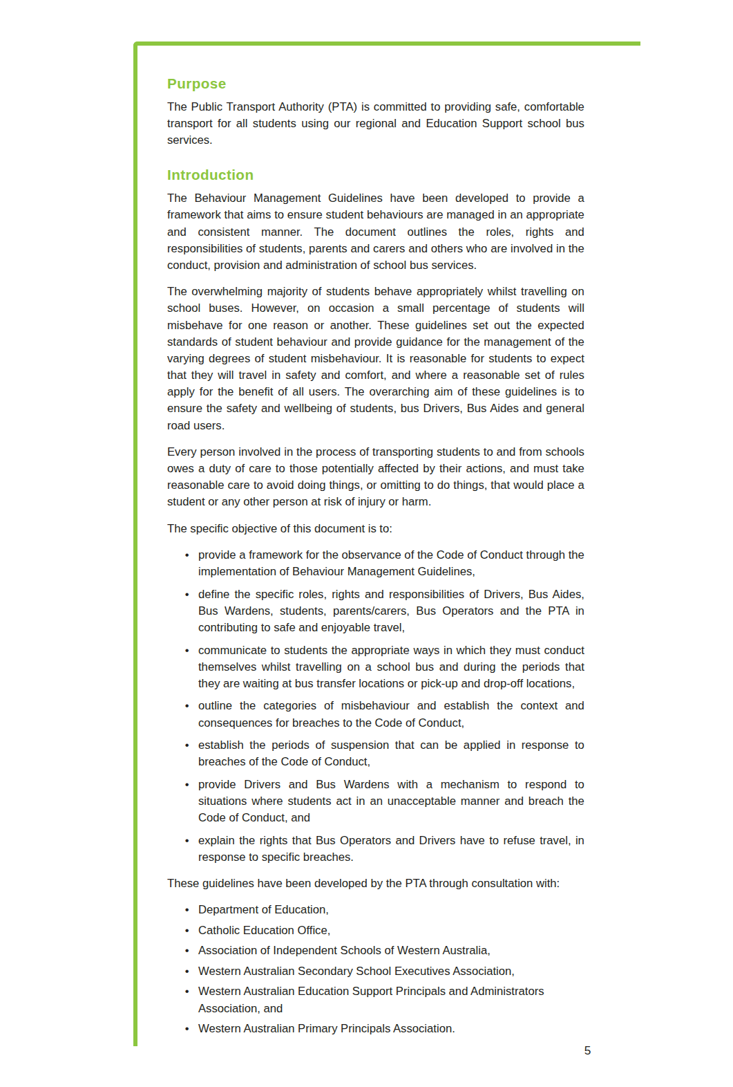Purpose
The Public Transport Authority (PTA) is committed to providing safe, comfortable transport for all students using our regional and Education Support school bus services.
Introduction
The Behaviour Management Guidelines have been developed to provide a framework that aims to ensure student behaviours are managed in an appropriate and consistent manner. The document outlines the roles, rights and responsibilities of students, parents and carers and others who are involved in the conduct, provision and administration of school bus services.
The overwhelming majority of students behave appropriately whilst travelling on school buses. However, on occasion a small percentage of students will misbehave for one reason or another. These guidelines set out the expected standards of student behaviour and provide guidance for the management of the varying degrees of student misbehaviour. It is reasonable for students to expect that they will travel in safety and comfort, and where a reasonable set of rules apply for the benefit of all users. The overarching aim of these guidelines is to ensure the safety and wellbeing of students, bus Drivers, Bus Aides and general road users.
Every person involved in the process of transporting students to and from schools owes a duty of care to those potentially affected by their actions, and must take reasonable care to avoid doing things, or omitting to do things, that would place a student or any other person at risk of injury or harm.
The specific objective of this document is to:
provide a framework for the observance of the Code of Conduct through the implementation of Behaviour Management Guidelines,
define the specific roles, rights and responsibilities of Drivers, Bus Aides, Bus Wardens, students, parents/carers, Bus Operators and the PTA in contributing to safe and enjoyable travel,
communicate to students the appropriate ways in which they must conduct themselves whilst travelling on a school bus and during the periods that they are waiting at bus transfer locations or pick-up and drop-off locations,
outline the categories of misbehaviour and establish the context and consequences for breaches to the Code of Conduct,
establish the periods of suspension that can be applied in response to breaches of the Code of Conduct,
provide Drivers and Bus Wardens with a mechanism to respond to situations where students act in an unacceptable manner and breach the Code of Conduct, and
explain the rights that Bus Operators and Drivers have to refuse travel, in response to specific breaches.
These guidelines have been developed by the PTA through consultation with:
Department of Education,
Catholic Education Office,
Association of Independent Schools of Western Australia,
Western Australian Secondary School Executives Association,
Western Australian Education Support Principals and Administrators Association, and
Western Australian Primary Principals Association.
5